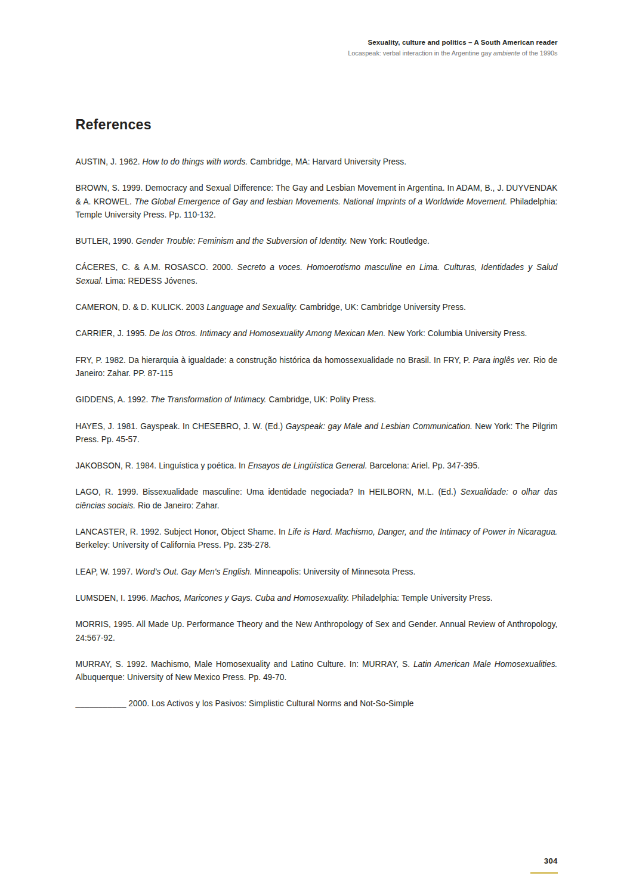Sexuality, culture and politics – A South American reader
Locaspeak: verbal interaction in the Argentine gay ambiente of the 1990s
References
AUSTIN, J. 1962. How to do things with words. Cambridge, MA: Harvard University Press.
BROWN, S. 1999. Democracy and Sexual Difference: The Gay and Lesbian Movement in Argentina. In ADAM, B., J. DUYVENDAK & A. KROWEL. The Global Emergence of Gay and lesbian Movements. National Imprints of a Worldwide Movement. Philadelphia: Temple University Press. Pp. 110-132.
BUTLER, 1990. Gender Trouble: Feminism and the Subversion of Identity. New York: Routledge.
CÁCERES, C. & A.M. ROSASCO. 2000. Secreto a voces. Homoerotismo masculine en Lima. Culturas, Identidades y Salud Sexual. Lima: REDESS Jóvenes.
CAMERON, D. & D. KULICK. 2003 Language and Sexuality. Cambridge, UK: Cambridge University Press.
CARRIER, J. 1995. De los Otros. Intimacy and Homosexuality Among Mexican Men. New York: Columbia University Press.
FRY, P. 1982. Da hierarquia à igualdade: a construção histórica da homossexualidade no Brasil. In FRY, P. Para inglês ver. Rio de Janeiro: Zahar. PP. 87-115
GIDDENS, A. 1992. The Transformation of Intimacy. Cambridge, UK: Polity Press.
HAYES, J. 1981. Gayspeak. In CHESEBRO, J. W. (Ed.) Gayspeak: gay Male and Lesbian Communication. New York: The Pilgrim Press. Pp. 45-57.
JAKOBSON, R. 1984. Linguística y poética. In Ensayos de Lingüística General. Barcelona: Ariel. Pp. 347-395.
LAGO, R. 1999. Bissexualidade masculine: Uma identidade negociada? In HEILBORN, M.L. (Ed.) Sexualidade: o olhar das ciências sociais. Rio de Janeiro: Zahar.
LANCASTER, R. 1992. Subject Honor, Object Shame. In Life is Hard. Machismo, Danger, and the Intimacy of Power in Nicaragua. Berkeley: University of California Press. Pp. 235-278.
LEAP, W. 1997. Word's Out. Gay Men's English. Minneapolis: University of Minnesota Press.
LUMSDEN, I. 1996. Machos, Maricones y Gays. Cuba and Homosexuality. Philadelphia: Temple University Press.
MORRIS, 1995. All Made Up. Performance Theory and the New Anthropology of Sex and Gender. Annual Review of Anthropology, 24:567-92.
MURRAY, S. 1992. Machismo, Male Homosexuality and Latino Culture. In: MURRAY, S. Latin American Male Homosexualities. Albuquerque: University of New Mexico Press. Pp. 49-70.
___________ 2000. Los Activos y los Pasivos: Simplistic Cultural Norms and Not-So-Simple
304